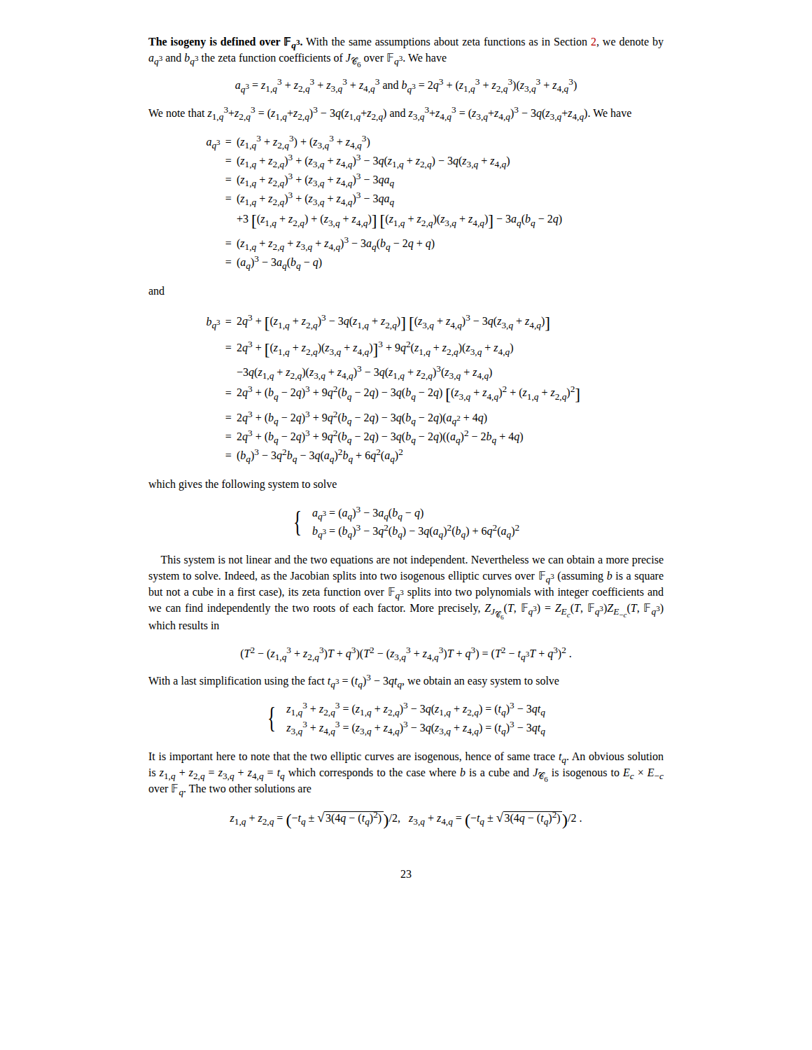The isogeny is defined over 𝔽q3. With the same assumptions about zeta functions as in Section 2, we denote by aq3 and bq3 the zeta function coefficients of J𝒞6 over 𝔽q3. We have
aq3 = z1,q3 + z2,q3 + z3,q3 + z4,q3 and bq3 = 2q3 + (z1,q3 + z2,q3)(z3,q3 + z4,q3)
We note that z1,q3+z2,q3 = (z1,q+z2,q)3 − 3q(z1,q+z2,q) and z3,q3+z4,q3 = (z3,q+z4,q)3 − 3q(z3,q+z4,q). We have
| a q 3 | = | ( z 1, q 3 + z 2, q 3 ) + ( z 3, q 3 + z 4, q 3 ) |
| | = | ( z 1, q + z 2, q ) 3 + ( z 3, q + z 4, q ) 3 − 3 q ( z 1, q + z 2, q ) − 3 q ( z 3, q + z 4, q ) |
| | = | ( z 1, q + z 2, q ) 3 + ( z 3, q + z 4, q ) 3 − 3 qa q |
| | = | ( z 1, q + z 2, q ) 3 + ( z 3, q + z 4, q ) 3 − 3 qa q |
| | | +3 [ ( z 1, q + z 2, q ) + ( z 3, q + z 4, q ) ] [ ( z 1, q + z 2, q )( z 3, q + z 4, q ) ] − 3 a q ( b q − 2 q ) |
| | = | ( z 1, q + z 2, q + z 3, q + z 4, q ) 3 − 3 a q ( b q − 2 q + q ) |
| | = | ( a q ) 3 − 3 a q ( b q − q ) |
and
| b q 3 | = | 2 q 3 + [ ( z 1, q + z 2, q ) 3 − 3 q ( z 1, q + z 2, q ) ] [ ( z 3, q + z 4, q ) 3 − 3 q ( z 3, q + z 4, q ) ] |
| | = | 2 q 3 + [ ( z 1, q + z 2, q )( z 3, q + z 4, q ) ] 3 + 9 q 2 ( z 1, q + z 2, q )( z 3, q + z 4, q ) |
| | | −3 q ( z 1, q + z 2, q )( z 3, q + z 4, q ) 3 − 3 q ( z 1, q + z 2, q ) 3 ( z 3, q + z 4, q ) |
| | = | 2 q 3 + ( b q − 2 q ) 3 + 9 q 2 ( b q − 2 q ) − 3 q ( b q − 2 q ) [ ( z 3, q + z 4, q ) 2 + ( z 1, q + z 2, q ) 2 ] |
| | = | 2 q 3 + ( b q − 2 q ) 3 + 9 q 2 ( b q − 2 q ) − 3 q ( b q − 2 q )( a q 2 + 4 q ) |
| | = | 2 q 3 + ( b q − 2 q ) 3 + 9 q 2 ( b q − 2 q ) − 3 q ( b q − 2 q )(( a q ) 2 − 2 b q + 4 q ) |
| | = | ( b q ) 3 − 3 q 2 b q − 3 q ( a q ) 2 b q + 6 q 2 ( a q ) 2 |
which gives the following system to solve
{
| a q 3 = ( a q ) 3 − 3 a q ( b q − q ) |
| b q 3 = ( b q ) 3 − 3 q 2 ( b q ) − 3 q ( a q ) 2 ( b q ) + 6 q 2 ( a q ) 2 |
This system is not linear and the two equations are not independent. Nevertheless we can obtain a more precise system to solve. Indeed, as the Jacobian splits into two isogenous elliptic curves over 𝔽q3 (assuming b is a square but not a cube in a first case), its zeta function over 𝔽q3 splits into two polynomials with integer coefficients and we can find independently the two roots of each factor. More precisely, ZJ𝒞6(T, 𝔽q3) = ZEc(T, 𝔽q3)ZE−c(T, 𝔽q3) which results in
(T2 − (z1,q3 + z2,q3)T + q3)(T2 − (z3,q3 + z4,q3)T + q3) = (T2 − tq3T + q3)2 .
With a last simplification using the fact tq3 = (tq)3 − 3qtq, we obtain an easy system to solve
{
| z 1, q 3 + z 2, q 3 = ( z 1, q + z 2, q ) 3 − 3 q ( z 1, q + z 2, q ) = ( t q ) 3 − 3 qt q |
| z 3, q 3 + z 4, q 3 = ( z 3, q + z 4, q ) 3 − 3 q ( z 3, q + z 4, q ) = ( t q ) 3 − 3 qt q |
It is important here to note that the two elliptic curves are isogenous, hence of same trace tq. An obvious solution is z1,q + z2,q = z3,q + z4,q = tq which corresponds to the case where b is a cube and J𝒞6 is isogenous to Ec × E−c over 𝔽q. The two other solutions are
z1,q + z2,q = (−tq ± √3(4q − (tq)2))/2, z3,q + z4,q = (−tq ± √3(4q − (tq)2))/2 .
23